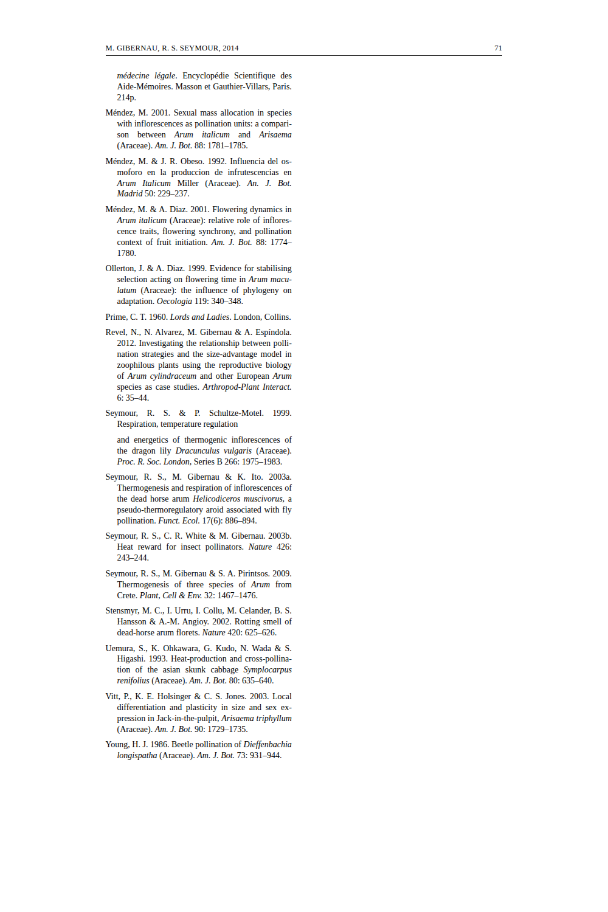M. Gibernau, R. S. Seymour, 2014 71
médecine légale. Encyclopédie Scientifique des Aide-Mémoires. Masson et Gauthier-Villars, Paris. 214p.
Méndez, M. 2001. Sexual mass allocation in species with inflorescences as pollination units: a comparison between Arum italicum and Arisaema (Araceae). Am. J. Bot. 88: 1781–1785.
Méndez, M. & J. R. Obeso. 1992. Influencia del osmoforo en la produccion de infrutescencias en Arum Italicum Miller (Araceae). An. J. Bot. Madrid 50: 229–237.
Méndez, M. & A. Diaz. 2001. Flowering dynamics in Arum italicum (Araceae): relative role of inflorescence traits, flowering synchrony, and pollination context of fruit initiation. Am. J. Bot. 88: 1774–1780.
Ollerton, J. & A. Diaz. 1999. Evidence for stabilising selection acting on flowering time in Arum maculatum (Araceae): the influence of phylogeny on adaptation. Oecologia 119: 340–348.
Prime, C. T. 1960. Lords and Ladies. London, Collins.
Revel, N., N. Alvarez, M. Gibernau & A. Espíndola. 2012. Investigating the relationship between pollination strategies and the size-advantage model in zoophilous plants using the reproductive biology of Arum cylindraceum and other European Arum species as case studies. Arthropod-Plant Interact. 6: 35–44.
Seymour, R. S. & P. Schultze-Motel. 1999. Respiration, temperature regulation
and energetics of thermogenic inflorescences of the dragon lily Dracunculus vulgaris (Araceae). Proc. R. Soc. London, Series B 266: 1975–1983.
Seymour, R. S., M. Gibernau & K. Ito. 2003a. Thermogenesis and respiration of inflorescences of the dead horse arum Helicodiceros muscivorus, a pseudo-thermoregulatory aroid associated with fly pollination. Funct. Ecol. 17(6): 886–894.
Seymour, R. S., C. R. White & M. Gibernau. 2003b. Heat reward for insect pollinators. Nature 426: 243–244.
Seymour, R. S., M. Gibernau & S. A. Pirintsos. 2009. Thermogenesis of three species of Arum from Crete. Plant, Cell & Env. 32: 1467–1476.
Stensmyr, M. C., I. Urru, I. Collu, M. Celander, B. S. Hansson & A.-M. Angioy. 2002. Rotting smell of dead-horse arum florets. Nature 420: 625–626.
Uemura, S., K. Ohkawara, G. Kudo, N. Wada & S. Higashi. 1993. Heat-production and cross-pollination of the asian skunk cabbage Symplocarpus renifolius (Araceae). Am. J. Bot. 80: 635–640.
Vitt, P., K. E. Holsinger & C. S. Jones. 2003. Local differentiation and plasticity in size and sex expression in Jack-in-the-pulpit, Arisaema triphyllum (Araceae). Am. J. Bot. 90: 1729–1735.
Young, H. J. 1986. Beetle pollination of Dieffenbachia longispatha (Araceae). Am. J. Bot. 73: 931–944.